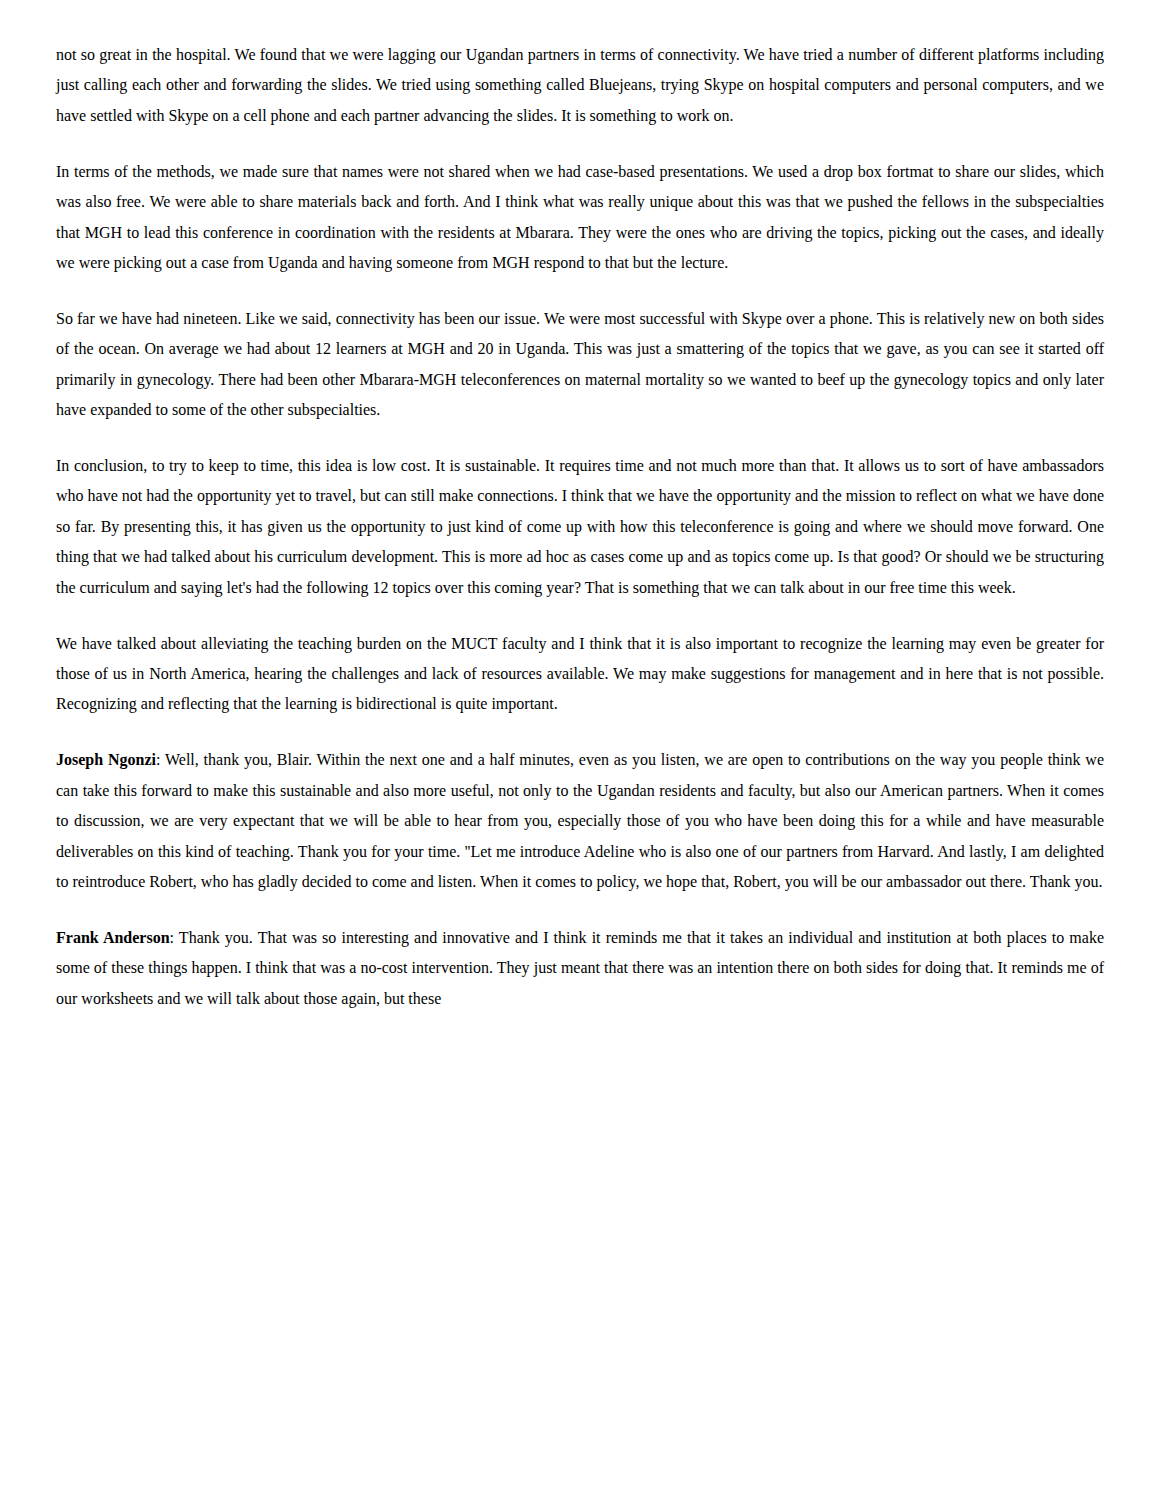not so great in the hospital. We found that we were lagging our Ugandan partners in terms of connectivity. We have tried a number of different platforms including just calling each other and forwarding the slides. We tried using something called Bluejeans, trying Skype on hospital computers and personal computers, and we have settled with Skype on a cell phone and each partner advancing the slides. It is something to work on.
In terms of the methods, we made sure that names were not shared when we had case-based presentations. We used a drop box fortmat to share our slides, which was also free. We were able to share materials back and forth. And I think what was really unique about this was that we pushed the fellows in the subspecialties that MGH to lead this conference in coordination with the residents at Mbarara. They were the ones who are driving the topics, picking out the cases, and ideally we were picking out a case from Uganda and having someone from MGH respond to that but the lecture.
So far we have had nineteen. Like we said, connectivity has been our issue. We were most successful with Skype over a phone. This is relatively new on both sides of the ocean. On average we had about 12 learners at MGH and 20 in Uganda. This was just a smattering of the topics that we gave, as you can see it started off primarily in gynecology. There had been other Mbarara-MGH teleconferences on maternal mortality so we wanted to beef up the gynecology topics and only later have expanded to some of the other subspecialties.
In conclusion, to try to keep to time, this idea is low cost. It is sustainable. It requires time and not much more than that. It allows us to sort of have ambassadors who have not had the opportunity yet to travel, but can still make connections. I think that we have the opportunity and the mission to reflect on what we have done so far. By presenting this, it has given us the opportunity to just kind of come up with how this teleconference is going and where we should move forward. One thing that we had talked about his curriculum development. This is more ad hoc as cases come up and as topics come up. Is that good? Or should we be structuring the curriculum and saying let's had the following 12 topics over this coming year? That is something that we can talk about in our free time this week.
We have talked about alleviating the teaching burden on the MUCT faculty and I think that it is also important to recognize the learning may even be greater for those of us in North America, hearing the challenges and lack of resources available. We may make suggestions for management and in here that is not possible. Recognizing and reflecting that the learning is bidirectional is quite important.
Joseph Ngonzi: Well, thank you, Blair. Within the next one and a half minutes, even as you listen, we are open to contributions on the way you people think we can take this forward to make this sustainable and also more useful, not only to the Ugandan residents and faculty, but also our American partners. When it comes to discussion, we are very expectant that we will be able to hear from you, especially those of you who have been doing this for a while and have measurable deliverables on this kind of teaching. Thank you for your time. ''Let me introduce Adeline who is also one of our partners from Harvard. And lastly, I am delighted to reintroduce Robert, who has gladly decided to come and listen. When it comes to policy, we hope that, Robert, you will be our ambassador out there. Thank you.
Frank Anderson: Thank you. That was so interesting and innovative and I think it reminds me that it takes an individual and institution at both places to make some of these things happen. I think that was a no-cost intervention. They just meant that there was an intention there on both sides for doing that. It reminds me of our worksheets and we will talk about those again, but these